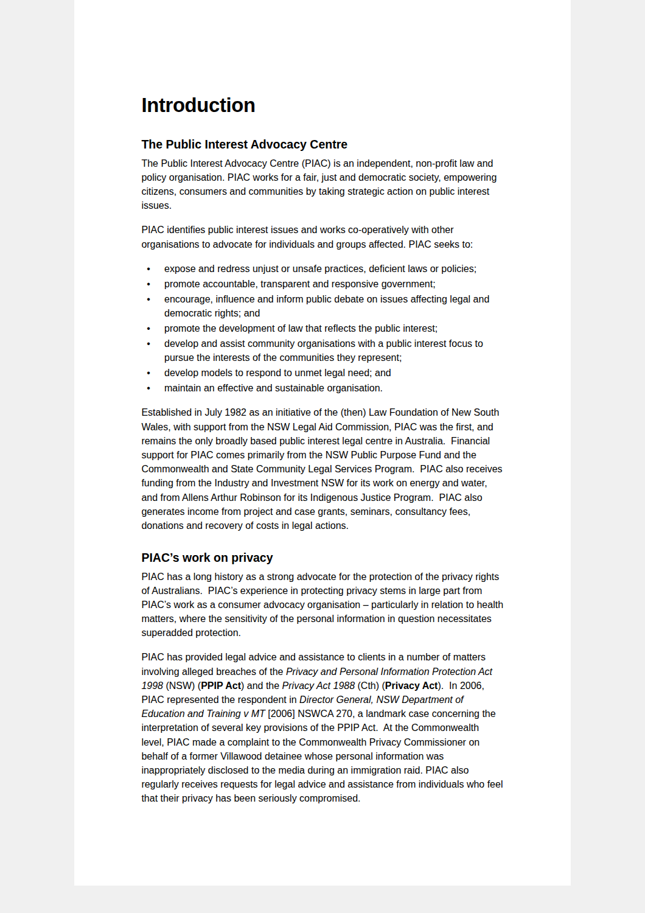Introduction
The Public Interest Advocacy Centre
The Public Interest Advocacy Centre (PIAC) is an independent, non-profit law and policy organisation. PIAC works for a fair, just and democratic society, empowering citizens, consumers and communities by taking strategic action on public interest issues.
PIAC identifies public interest issues and works co-operatively with other organisations to advocate for individuals and groups affected. PIAC seeks to:
expose and redress unjust or unsafe practices, deficient laws or policies;
promote accountable, transparent and responsive government;
encourage, influence and inform public debate on issues affecting legal and democratic rights; and
promote the development of law that reflects the public interest;
develop and assist community organisations with a public interest focus to pursue the interests of the communities they represent;
develop models to respond to unmet legal need; and
maintain an effective and sustainable organisation.
Established in July 1982 as an initiative of the (then) Law Foundation of New South Wales, with support from the NSW Legal Aid Commission, PIAC was the first, and remains the only broadly based public interest legal centre in Australia. Financial support for PIAC comes primarily from the NSW Public Purpose Fund and the Commonwealth and State Community Legal Services Program. PIAC also receives funding from the Industry and Investment NSW for its work on energy and water, and from Allens Arthur Robinson for its Indigenous Justice Program. PIAC also generates income from project and case grants, seminars, consultancy fees, donations and recovery of costs in legal actions.
PIAC’s work on privacy
PIAC has a long history as a strong advocate for the protection of the privacy rights of Australians. PIAC’s experience in protecting privacy stems in large part from PIAC’s work as a consumer advocacy organisation – particularly in relation to health matters, where the sensitivity of the personal information in question necessitates superadded protection.
PIAC has provided legal advice and assistance to clients in a number of matters involving alleged breaches of the Privacy and Personal Information Protection Act 1998 (NSW) (PPIP Act) and the Privacy Act 1988 (Cth) (Privacy Act). In 2006, PIAC represented the respondent in Director General, NSW Department of Education and Training v MT [2006] NSWCA 270, a landmark case concerning the interpretation of several key provisions of the PPIP Act. At the Commonwealth level, PIAC made a complaint to the Commonwealth Privacy Commissioner on behalf of a former Villawood detainee whose personal information was inappropriately disclosed to the media during an immigration raid. PIAC also regularly receives requests for legal advice and assistance from individuals who feel that their privacy has been seriously compromised.